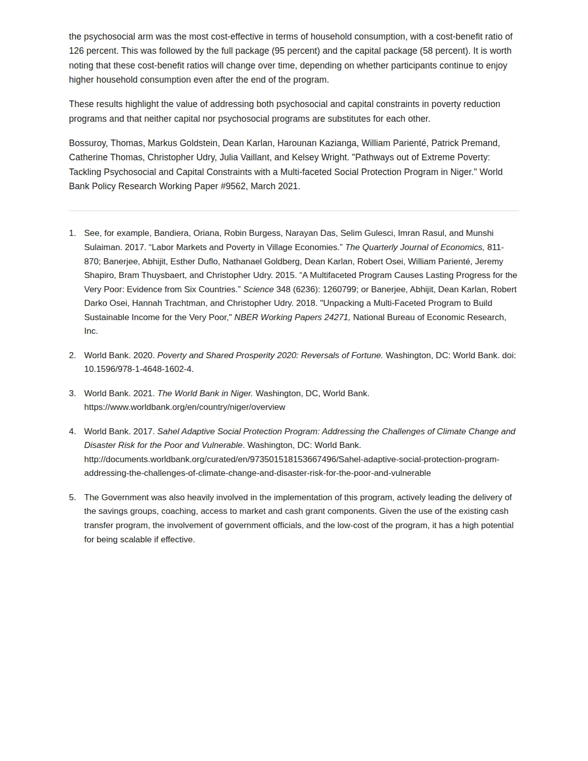the psychosocial arm was the most cost-effective in terms of household consumption, with a cost-benefit ratio of 126 percent. This was followed by the full package (95 percent) and the capital package (58 percent). It is worth noting that these cost-benefit ratios will change over time, depending on whether participants continue to enjoy higher household consumption even after the end of the program.
These results highlight the value of addressing both psychosocial and capital constraints in poverty reduction programs and that neither capital nor psychosocial programs are substitutes for each other.
Bossuroy, Thomas, Markus Goldstein, Dean Karlan, Harounan Kazianga, William Parienté, Patrick Premand, Catherine Thomas, Christopher Udry, Julia Vaillant, and Kelsey Wright. "Pathways out of Extreme Poverty: Tackling Psychosocial and Capital Constraints with a Multi-faceted Social Protection Program in Niger." World Bank Policy Research Working Paper #9562, March 2021.
See, for example, Bandiera, Oriana, Robin Burgess, Narayan Das, Selim Gulesci, Imran Rasul, and Munshi Sulaiman. 2017. “Labor Markets and Poverty in Village Economies.” The Quarterly Journal of Economics, 811-870; Banerjee, Abhijit, Esther Duflo, Nathanael Goldberg, Dean Karlan, Robert Osei, William Parienté, Jeremy Shapiro, Bram Thuysbaert, and Christopher Udry. 2015. “A Multifaceted Program Causes Lasting Progress for the Very Poor: Evidence from Six Countries.” Science 348 (6236): 1260799; or Banerjee, Abhijit, Dean Karlan, Robert Darko Osei, Hannah Trachtman, and Christopher Udry. 2018. "Unpacking a Multi-Faceted Program to Build Sustainable Income for the Very Poor," NBER Working Papers 24271, National Bureau of Economic Research, Inc.
World Bank. 2020. Poverty and Shared Prosperity 2020: Reversals of Fortune. Washington, DC: World Bank. doi: 10.1596/978-1-4648-1602-4.
World Bank. 2021. The World Bank in Niger. Washington, DC, World Bank. https://www.worldbank.org/en/country/niger/overview
World Bank. 2017. Sahel Adaptive Social Protection Program: Addressing the Challenges of Climate Change and Disaster Risk for the Poor and Vulnerable. Washington, DC: World Bank. http://documents.worldbank.org/curated/en/973501518153667496/Sahel-adaptive-social-protection-program-addressing-the-challenges-of-climate-change-and-disaster-risk-for-the-poor-and-vulnerable
The Government was also heavily involved in the implementation of this program, actively leading the delivery of the savings groups, coaching, access to market and cash grant components. Given the use of the existing cash transfer program, the involvement of government officials, and the low-cost of the program, it has a high potential for being scalable if effective.